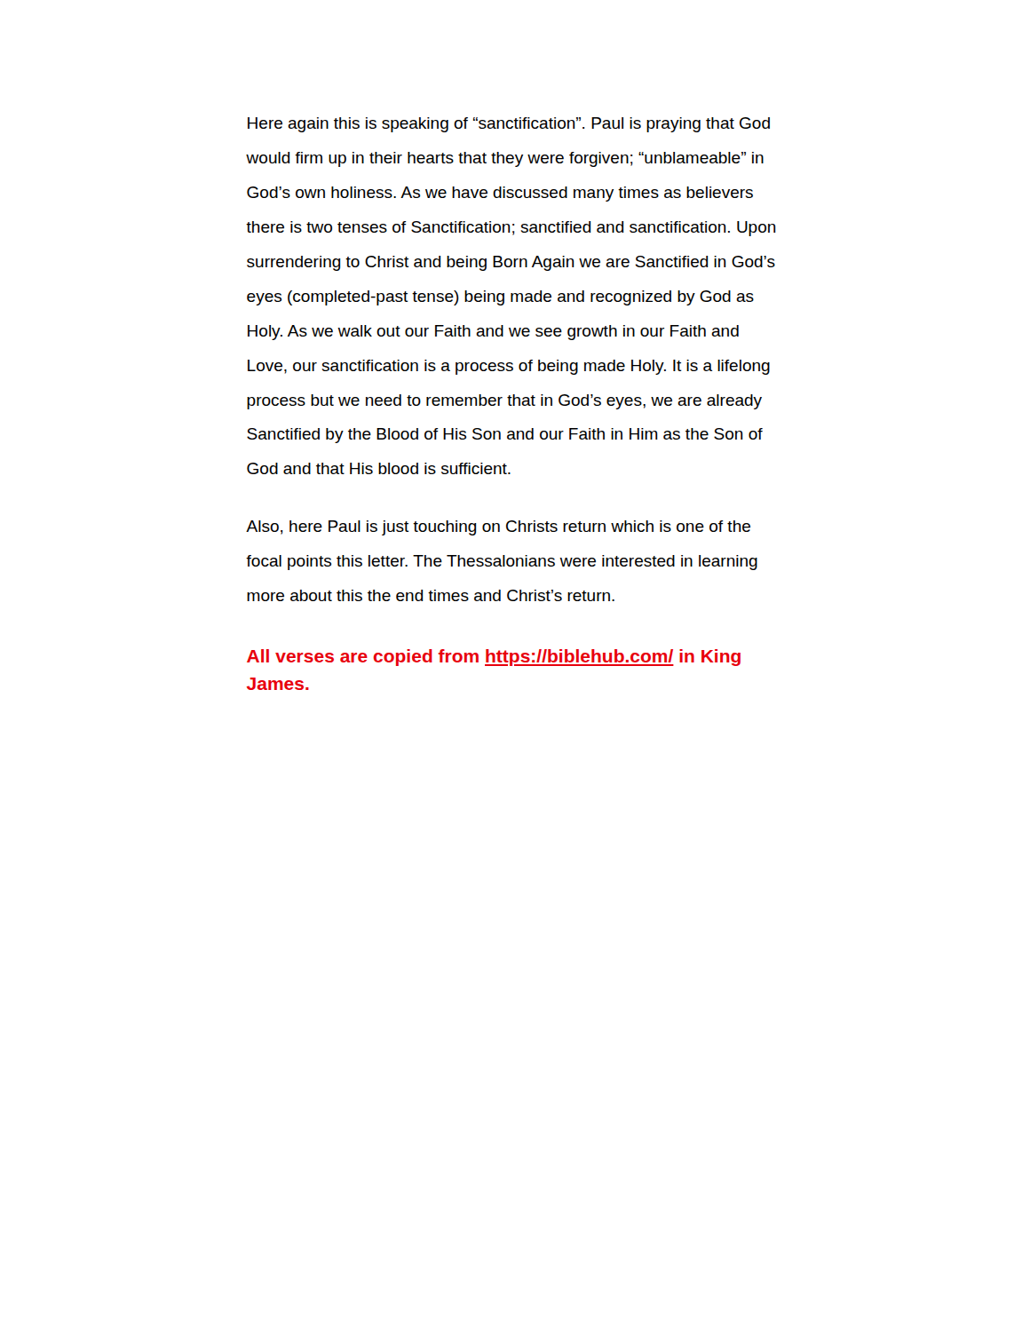Here again this is speaking of “sanctification”. Paul is praying that God would firm up in their hearts that they were forgiven; “unblameable” in God’s own holiness. As we have discussed many times as believers there is two tenses of Sanctification; sanctified and sanctification. Upon surrendering to Christ and being Born Again we are Sanctified in God’s eyes (completed-past tense) being made and recognized by God as Holy. As we walk out our Faith and we see growth in our Faith and Love, our sanctification is a process of being made Holy. It is a lifelong process but we need to remember that in God’s eyes, we are already Sanctified by the Blood of His Son and our Faith in Him as the Son of God and that His blood is sufficient.
Also, here Paul is just touching on Christs return which is one of the focal points this letter. The Thessalonians were interested in learning more about this the end times and Christ’s return.
All verses are copied from https://biblehub.com/ in King James.